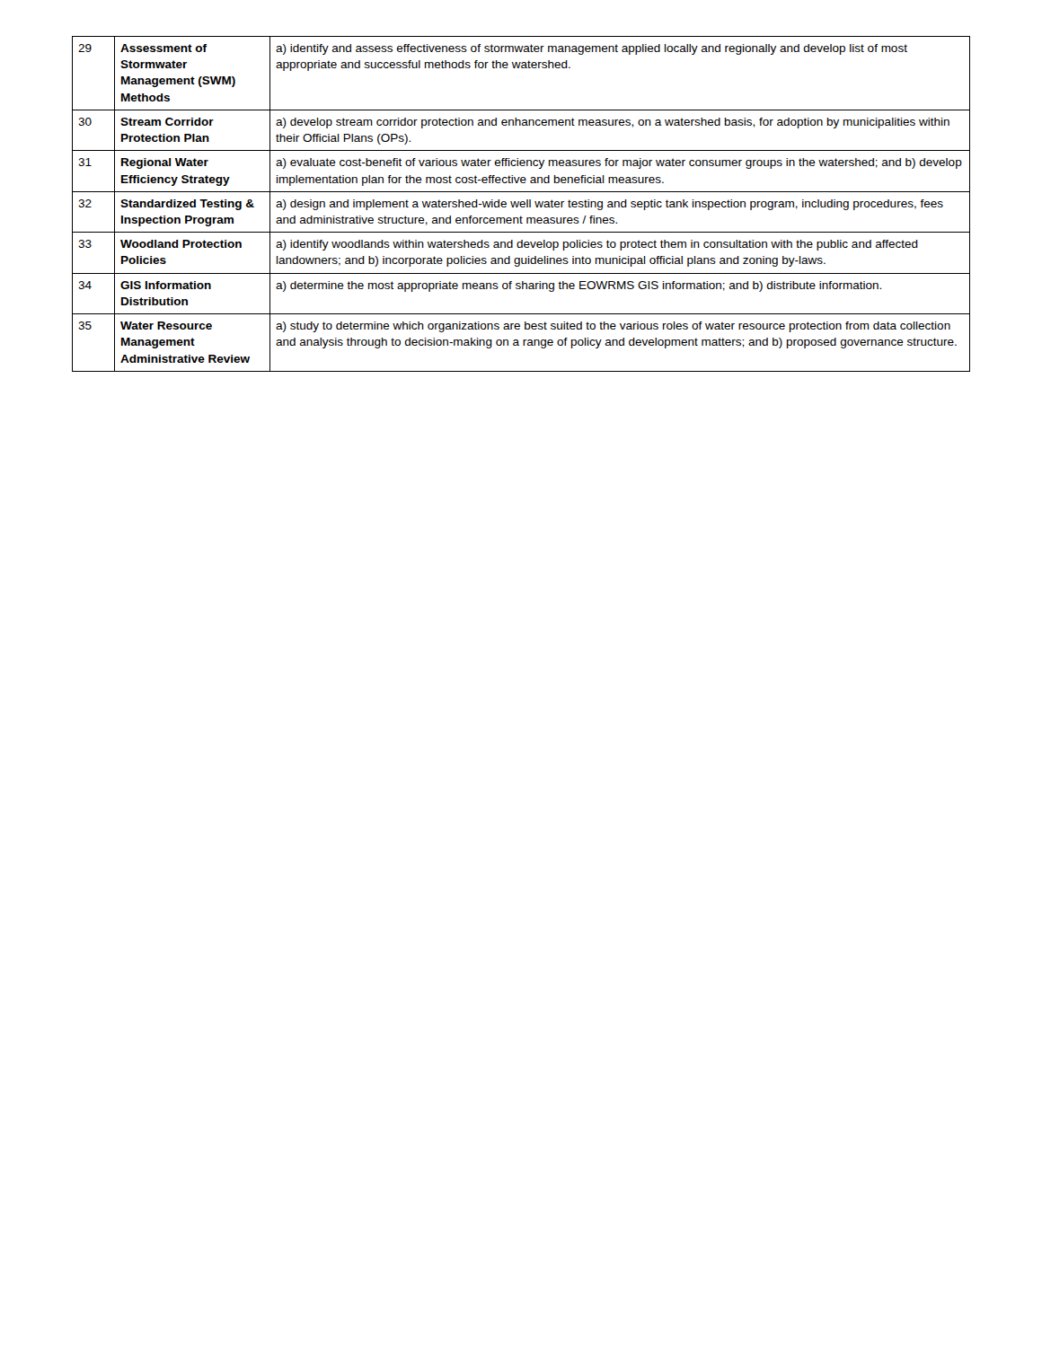| 29 | Assessment of Stormwater Management (SWM) Methods | a) identify and assess effectiveness of stormwater management applied locally and regionally and develop list of most appropriate and successful methods for the watershed. |
| 30 | Stream Corridor Protection Plan | a) develop stream corridor protection and enhancement measures, on a watershed basis, for adoption by municipalities within their Official Plans (OPs). |
| 31 | Regional Water Efficiency Strategy | a) evaluate cost-benefit of various water efficiency measures for major water consumer groups in the watershed; and b) develop implementation plan for the most cost-effective and beneficial measures. |
| 32 | Standardized Testing & Inspection Program | a) design and implement a watershed-wide well water testing and septic tank inspection program, including procedures, fees and administrative structure, and enforcement measures / fines. |
| 33 | Woodland Protection Policies | a) identify woodlands within watersheds and develop policies to protect them in consultation with the public and affected landowners; and b) incorporate policies and guidelines into municipal official plans and zoning by-laws. |
| 34 | GIS Information Distribution | a) determine the most appropriate means of sharing the EOWRMS GIS information; and b) distribute information. |
| 35 | Water Resource Management Administrative Review | a) study to determine which organizations are best suited to the various roles of water resource protection from data collection and analysis through to decision-making on a range of policy and development matters; and b) proposed governance structure. |